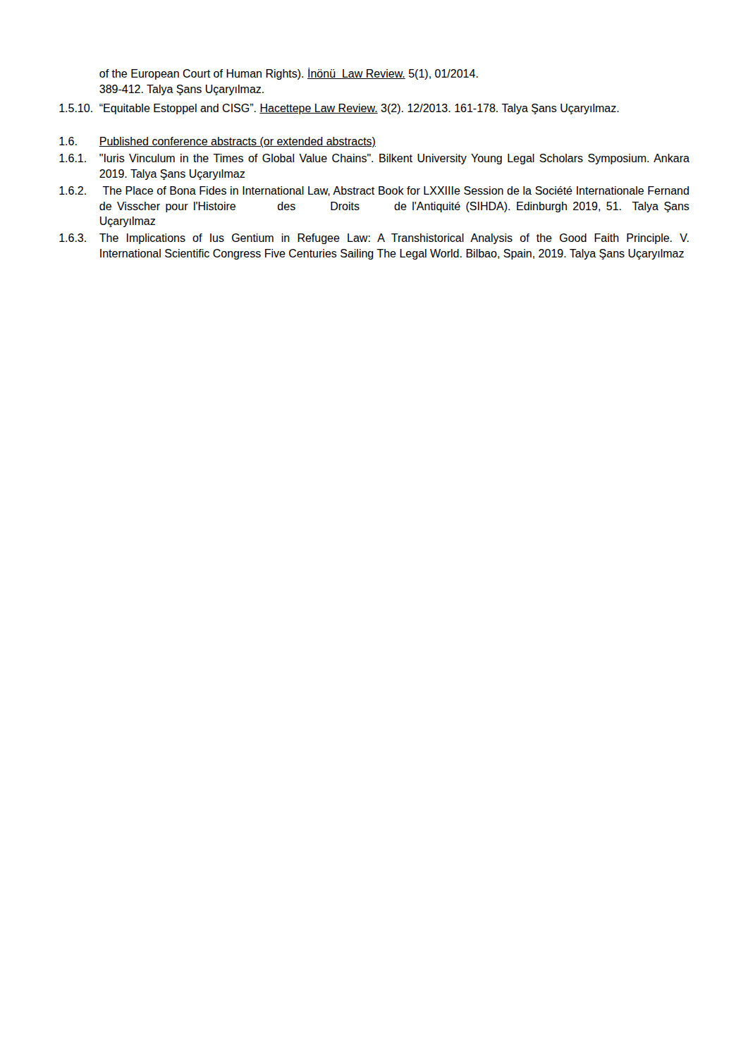of the European Court of Human Rights). İnönü Law Review. 5(1), 01/2014.
389-412. Talya Şans Uçaryılmaz.
1.5.10. “Equitable Estoppel and CISG”. Hacettepe Law Review. 3(2). 12/2013. 161-178. Talya Şans Uçaryılmaz.
1.6. Published conference abstracts (or extended abstracts)
1.6.1. "Iuris Vinculum in the Times of Global Value Chains". Bilkent University Young Legal Scholars Symposium. Ankara 2019. Talya Şans Uçaryılmaz
1.6.2. The Place of Bona Fides in International Law, Abstract Book for LXXIIIe Session de la Société Internationale Fernand de Visscher pour l'Histoire des Droits de l'Antiquité (SIHDA). Edinburgh 2019, 51. Talya Şans Uçaryılmaz
1.6.3. The Implications of Ius Gentium in Refugee Law: A Transhistorical Analysis of the Good Faith Principle. V. International Scientific Congress Five Centuries Sailing The Legal World. Bilbao, Spain, 2019. Talya Şans Uçaryılmaz